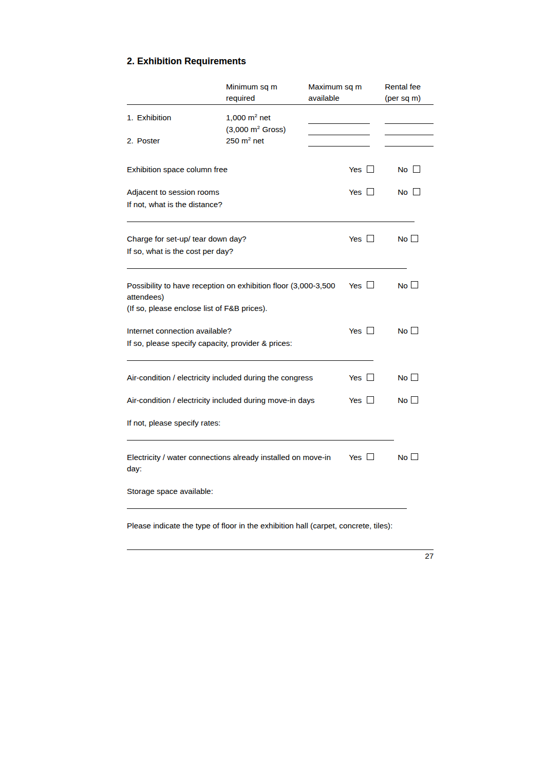2. Exhibition Requirements
| | | Minimum sq m required | Maximum sq m available | Rental fee (per sq m) |
| 1. | Exhibition | 1,000 m 2 net (3,000 m 2 Gross) | | |
| 2. | Poster | 250 m 2 net | | |
Exhibition space column free
Yes No
Adjacent to session rooms
Yes No
If not, what is the distance?
Charge for set-up/ tear down day?
Yes No
If so, what is the cost per day?
Possibility to have reception on exhibition floor (3,000-3,500 attendees)
Yes No
(If so, please enclose list of F&B prices).
Internet connection available?
Yes No
If so, please specify capacity, provider & prices:
Air-condition / electricity included during the congress
Yes No
Air-condition / electricity included during move-in days
Yes No
If not, please specify rates:
Electricity / water connections already installed on move-in day:
Yes No
Storage space available:
Please indicate the type of floor in the exhibition hall (carpet, concrete, tiles):
27